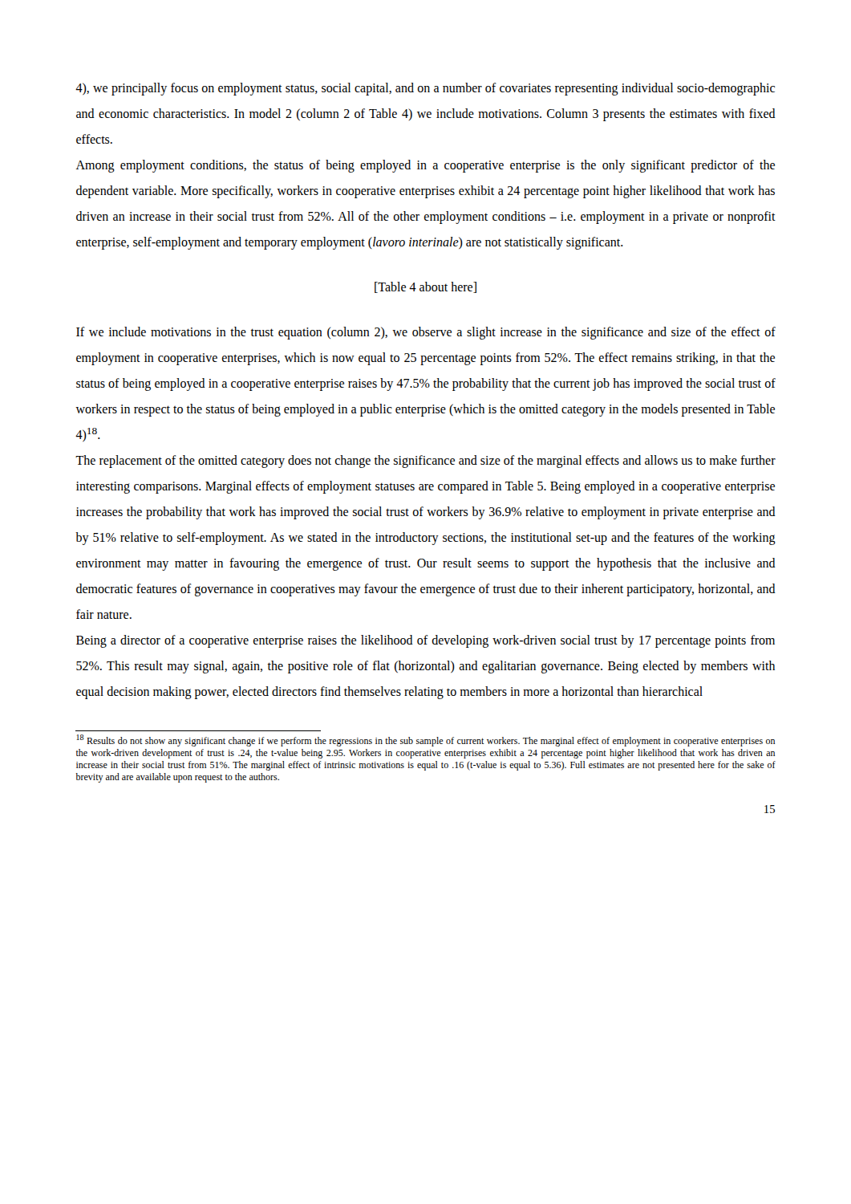4), we principally focus on employment status, social capital, and on a number of covariates representing individual socio-demographic and economic characteristics. In model 2 (column 2 of Table 4) we include motivations. Column 3 presents the estimates with fixed effects.
Among employment conditions, the status of being employed in a cooperative enterprise is the only significant predictor of the dependent variable. More specifically, workers in cooperative enterprises exhibit a 24 percentage point higher likelihood that work has driven an increase in their social trust from 52%. All of the other employment conditions – i.e. employment in a private or nonprofit enterprise, self-employment and temporary employment (lavoro interinale) are not statistically significant.
[Table 4 about here]
If we include motivations in the trust equation (column 2), we observe a slight increase in the significance and size of the effect of employment in cooperative enterprises, which is now equal to 25 percentage points from 52%. The effect remains striking, in that the status of being employed in a cooperative enterprise raises by 47.5% the probability that the current job has improved the social trust of workers in respect to the status of being employed in a public enterprise (which is the omitted category in the models presented in Table 4)18.
The replacement of the omitted category does not change the significance and size of the marginal effects and allows us to make further interesting comparisons. Marginal effects of employment statuses are compared in Table 5. Being employed in a cooperative enterprise increases the probability that work has improved the social trust of workers by 36.9% relative to employment in private enterprise and by 51% relative to self-employment. As we stated in the introductory sections, the institutional set-up and the features of the working environment may matter in favouring the emergence of trust. Our result seems to support the hypothesis that the inclusive and democratic features of governance in cooperatives may favour the emergence of trust due to their inherent participatory, horizontal, and fair nature.
Being a director of a cooperative enterprise raises the likelihood of developing work-driven social trust by 17 percentage points from 52%. This result may signal, again, the positive role of flat (horizontal) and egalitarian governance. Being elected by members with equal decision making power, elected directors find themselves relating to members in more a horizontal than hierarchical
18 Results do not show any significant change if we perform the regressions in the sub sample of current workers. The marginal effect of employment in cooperative enterprises on the work-driven development of trust is .24, the t-value being 2.95. Workers in cooperative enterprises exhibit a 24 percentage point higher likelihood that work has driven an increase in their social trust from 51%. The marginal effect of intrinsic motivations is equal to .16 (t-value is equal to 5.36). Full estimates are not presented here for the sake of brevity and are available upon request to the authors.
15